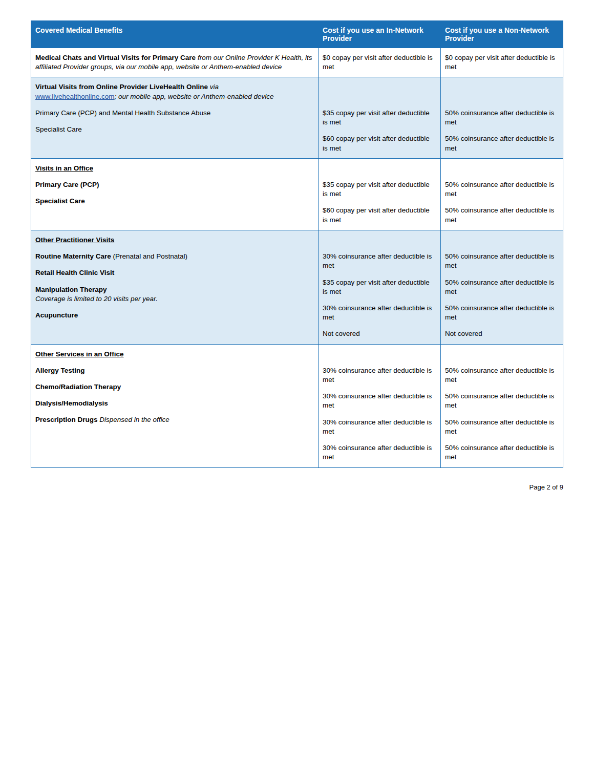| Covered Medical Benefits | Cost if you use an In-Network Provider | Cost if you use a Non-Network Provider |
| --- | --- | --- |
| Medical Chats and Virtual Visits for Primary Care from our Online Provider K Health, its affiliated Provider groups, via our mobile app, website or Anthem-enabled device | $0 copay per visit after deductible is met | $0 copay per visit after deductible is met |
| Virtual Visits from Online Provider LiveHealth Online via www.livehealthonline.com ; our mobile app, website or Anthem-enabled device Primary Care (PCP) and Mental Health Substance Abuse Specialist Care | $35 copay per visit after deductible is met $60 copay per visit after deductible is met | 50% coinsurance after deductible is met 50% coinsurance after deductible is met |
| Visits in an Office Primary Care (PCP) Specialist Care | $35 copay per visit after deductible is met $60 copay per visit after deductible is met | 50% coinsurance after deductible is met 50% coinsurance after deductible is met |
| Other Practitioner Visits Routine Maternity Care (Prenatal and Postnatal) Retail Health Clinic Visit Manipulation Therapy Coverage is limited to 20 visits per year. Acupuncture | 30% coinsurance after deductible is met $35 copay per visit after deductible is met 30% coinsurance after deductible is met Not covered | 50% coinsurance after deductible is met 50% coinsurance after deductible is met 50% coinsurance after deductible is met Not covered |
| Other Services in an Office Allergy Testing Chemo/Radiation Therapy Dialysis/Hemodialysis Prescription Drugs Dispensed in the office | 30% coinsurance after deductible is met 30% coinsurance after deductible is met 30% coinsurance after deductible is met 30% coinsurance after deductible is met | 50% coinsurance after deductible is met 50% coinsurance after deductible is met 50% coinsurance after deductible is met 50% coinsurance after deductible is met |
Page 2 of 9